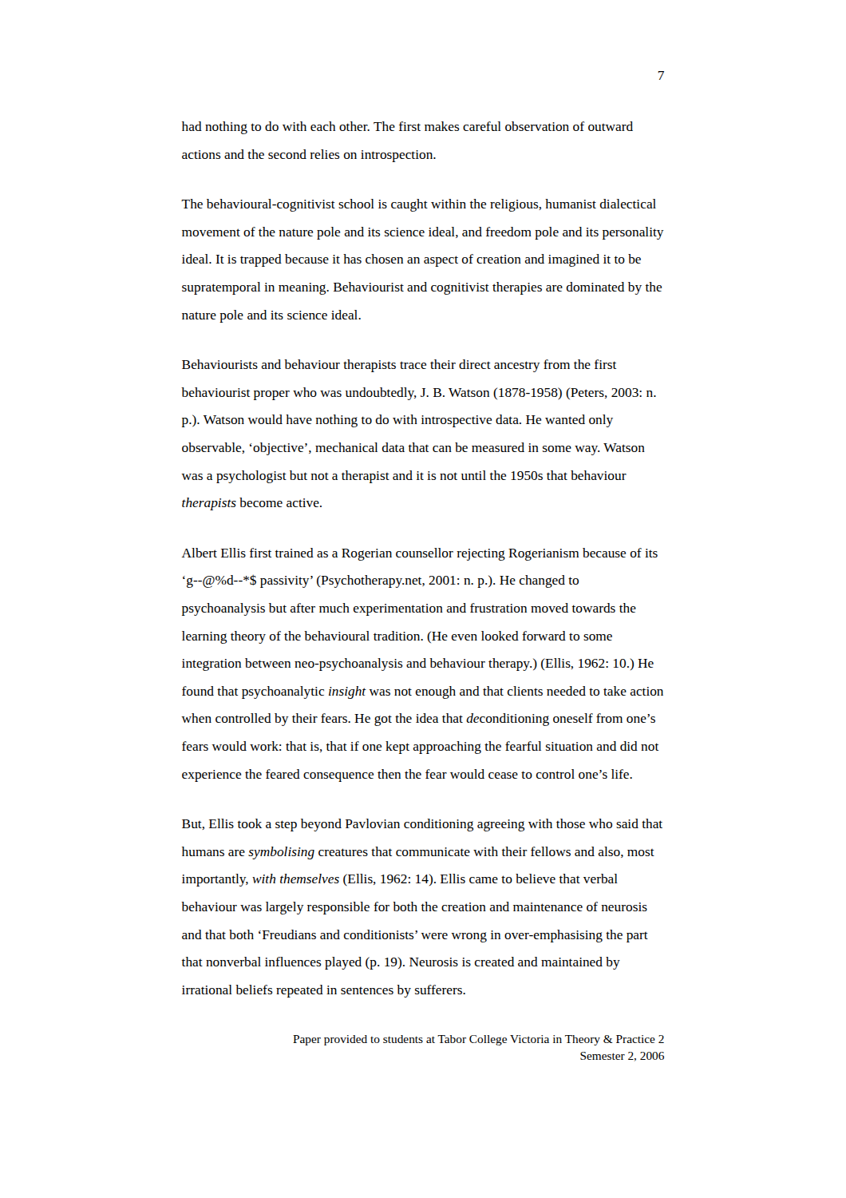7
had nothing to do with each other. The first makes careful observation of outward actions and the second relies on introspection.
The behavioural-cognitivist school is caught within the religious, humanist dialectical movement of the nature pole and its science ideal, and freedom pole and its personality ideal. It is trapped because it has chosen an aspect of creation and imagined it to be supratemporal in meaning. Behaviourist and cognitivist therapies are dominated by the nature pole and its science ideal.
Behaviourists and behaviour therapists trace their direct ancestry from the first behaviourist proper who was undoubtedly, J. B. Watson (1878-1958) (Peters, 2003: n. p.). Watson would have nothing to do with introspective data. He wanted only observable, ‘objective’, mechanical data that can be measured in some way. Watson was a psychologist but not a therapist and it is not until the 1950s that behaviour therapists become active.
Albert Ellis first trained as a Rogerian counsellor rejecting Rogerianism because of its ‘g--@%d--*$ passivity’ (Psychotherapy.net, 2001: n. p.). He changed to psychoanalysis but after much experimentation and frustration moved towards the learning theory of the behavioural tradition. (He even looked forward to some integration between neo-psychoanalysis and behaviour therapy.) (Ellis, 1962: 10.) He found that psychoanalytic insight was not enough and that clients needed to take action when controlled by their fears. He got the idea that deconditioning oneself from one’s fears would work: that is, that if one kept approaching the fearful situation and did not experience the feared consequence then the fear would cease to control one’s life.
But, Ellis took a step beyond Pavlovian conditioning agreeing with those who said that humans are symbolising creatures that communicate with their fellows and also, most importantly, with themselves (Ellis, 1962: 14). Ellis came to believe that verbal behaviour was largely responsible for both the creation and maintenance of neurosis and that both ‘Freudians and conditionists’ were wrong in over-emphasising the part that nonverbal influences played (p. 19). Neurosis is created and maintained by irrational beliefs repeated in sentences by sufferers.
Paper provided to students at Tabor College Victoria in Theory & Practice 2
Semester 2, 2006